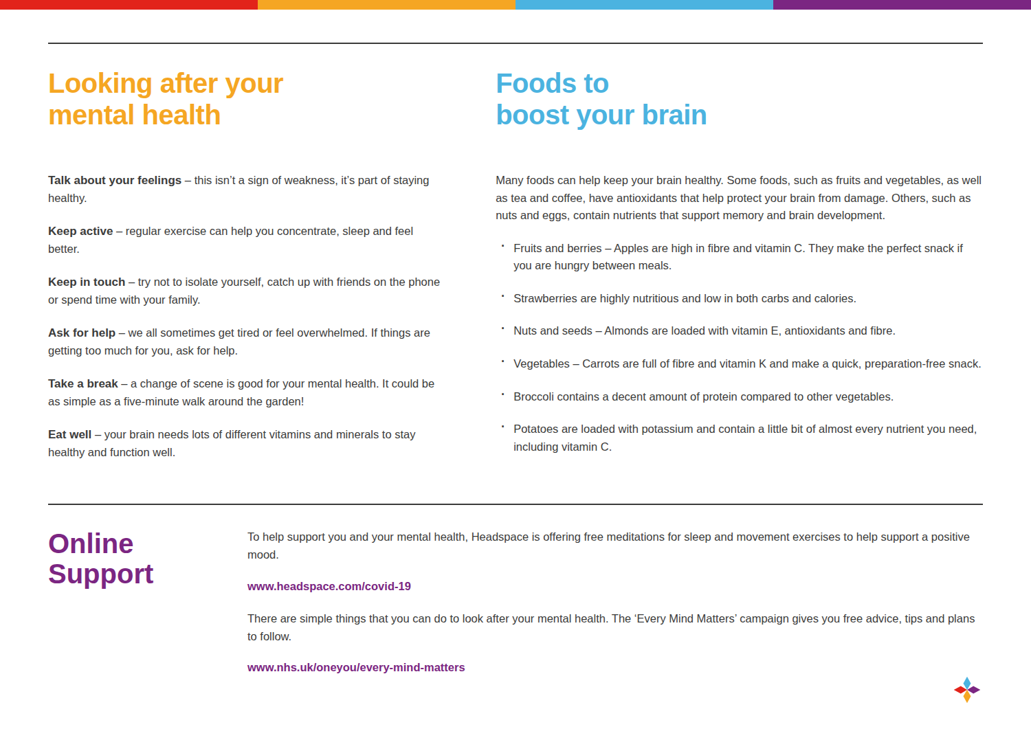Looking after your
mental health
Talk about your feelings – this isn’t a sign of weakness, it’s part of staying healthy.
Keep active – regular exercise can help you concentrate, sleep and feel better.
Keep in touch – try not to isolate yourself, catch up with friends on the phone or spend time with your family.
Ask for help – we all sometimes get tired or feel overwhelmed. If things are getting too much for you, ask for help.
Take a break – a change of scene is good for your mental health. It could be as simple as a five-minute walk around the garden!
Eat well – your brain needs lots of different vitamins and minerals to stay healthy and function well.
Foods to
boost your brain
Many foods can help keep your brain healthy. Some foods, such as fruits and vegetables, as well as tea and coffee, have antioxidants that help protect your brain from damage. Others, such as nuts and eggs, contain nutrients that support memory and brain development.
Fruits and berries – Apples are high in fibre and vitamin C. They make the perfect snack if you are hungry between meals.
Strawberries are highly nutritious and low in both carbs and calories.
Nuts and seeds – Almonds are loaded with vitamin E, antioxidants and fibre.
Vegetables – Carrots are full of fibre and vitamin K and make a quick, preparation-free snack.
Broccoli contains a decent amount of protein compared to other vegetables.
Potatoes are loaded with potassium and contain a little bit of almost every nutrient you need, including vitamin C.
Online
Support
To help support you and your mental health, Headspace is offering free meditations for sleep and movement exercises to help support a positive mood.
www.headspace.com/covid-19
There are simple things that you can do to look after your mental health. The ‘Every Mind Matters’ campaign gives you free advice, tips and plans to follow.
www.nhs.uk/oneyou/every-mind-matters